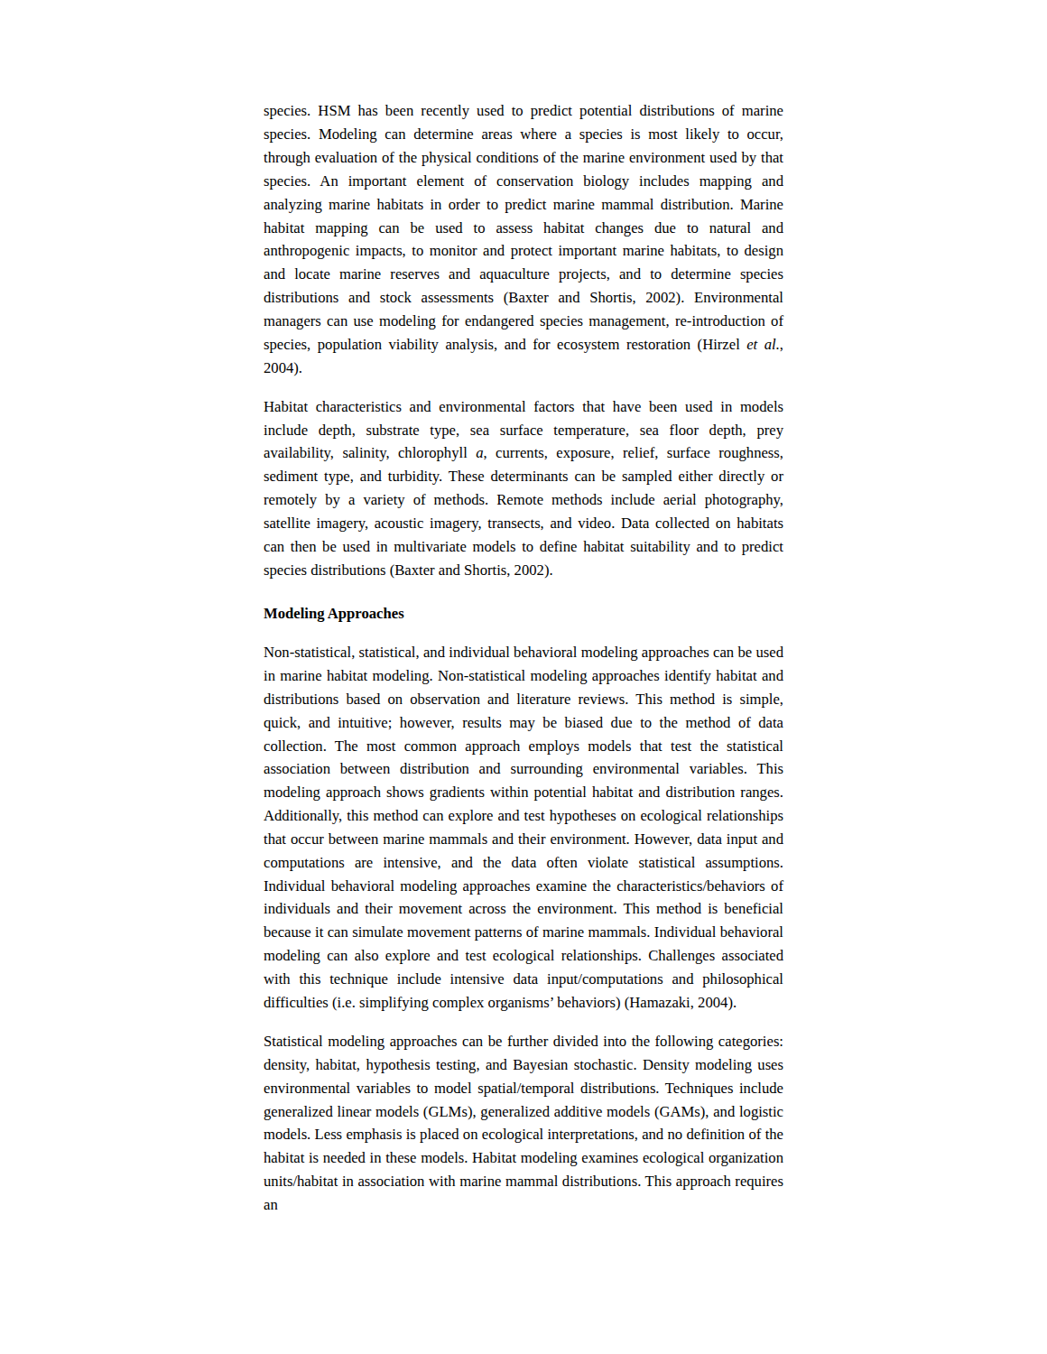species. HSM has been recently used to predict potential distributions of marine species. Modeling can determine areas where a species is most likely to occur, through evaluation of the physical conditions of the marine environment used by that species. An important element of conservation biology includes mapping and analyzing marine habitats in order to predict marine mammal distribution. Marine habitat mapping can be used to assess habitat changes due to natural and anthropogenic impacts, to monitor and protect important marine habitats, to design and locate marine reserves and aquaculture projects, and to determine species distributions and stock assessments (Baxter and Shortis, 2002). Environmental managers can use modeling for endangered species management, re-introduction of species, population viability analysis, and for ecosystem restoration (Hirzel et al., 2004).
Habitat characteristics and environmental factors that have been used in models include depth, substrate type, sea surface temperature, sea floor depth, prey availability, salinity, chlorophyll a, currents, exposure, relief, surface roughness, sediment type, and turbidity. These determinants can be sampled either directly or remotely by a variety of methods. Remote methods include aerial photography, satellite imagery, acoustic imagery, transects, and video. Data collected on habitats can then be used in multivariate models to define habitat suitability and to predict species distributions (Baxter and Shortis, 2002).
Modeling Approaches
Non-statistical, statistical, and individual behavioral modeling approaches can be used in marine habitat modeling. Non-statistical modeling approaches identify habitat and distributions based on observation and literature reviews. This method is simple, quick, and intuitive; however, results may be biased due to the method of data collection. The most common approach employs models that test the statistical association between distribution and surrounding environmental variables. This modeling approach shows gradients within potential habitat and distribution ranges. Additionally, this method can explore and test hypotheses on ecological relationships that occur between marine mammals and their environment. However, data input and computations are intensive, and the data often violate statistical assumptions. Individual behavioral modeling approaches examine the characteristics/behaviors of individuals and their movement across the environment. This method is beneficial because it can simulate movement patterns of marine mammals. Individual behavioral modeling can also explore and test ecological relationships. Challenges associated with this technique include intensive data input/computations and philosophical difficulties (i.e. simplifying complex organisms’ behaviors) (Hamazaki, 2004).
Statistical modeling approaches can be further divided into the following categories: density, habitat, hypothesis testing, and Bayesian stochastic. Density modeling uses environmental variables to model spatial/temporal distributions. Techniques include generalized linear models (GLMs), generalized additive models (GAMs), and logistic models. Less emphasis is placed on ecological interpretations, and no definition of the habitat is needed in these models. Habitat modeling examines ecological organization units/habitat in association with marine mammal distributions. This approach requires an